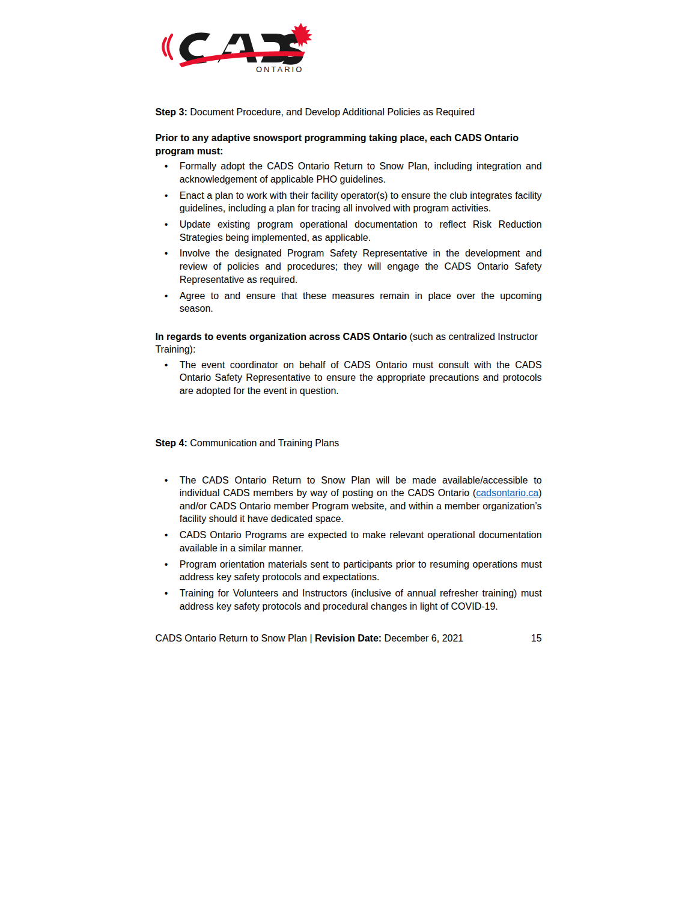ONTARIO
Step 3: Document Procedure, and Develop Additional Policies as Required
Prior to any adaptive snowsport programming taking place, each CADS Ontario program must:
Formally adopt the CADS Ontario Return to Snow Plan, including integration and acknowledgement of applicable PHO guidelines.
Enact a plan to work with their facility operator(s) to ensure the club integrates facility guidelines, including a plan for tracing all involved with program activities.
Update existing program operational documentation to reflect Risk Reduction Strategies being implemented, as applicable.
Involve the designated Program Safety Representative in the development and review of policies and procedures; they will engage the CADS Ontario Safety Representative as required.
Agree to and ensure that these measures remain in place over the upcoming season.
In regards to events organization across CADS Ontario (such as centralized Instructor Training):
The event coordinator on behalf of CADS Ontario must consult with the CADS Ontario Safety Representative to ensure the appropriate precautions and protocols are adopted for the event in question.
Step 4: Communication and Training Plans
The CADS Ontario Return to Snow Plan will be made available/accessible to individual CADS members by way of posting on the CADS Ontario (cadsontario.ca) and/or CADS Ontario member Program website, and within a member organization’s facility should it have dedicated space.
CADS Ontario Programs are expected to make relevant operational documentation available in a similar manner.
Program orientation materials sent to participants prior to resuming operations must address key safety protocols and expectations.
Training for Volunteers and Instructors (inclusive of annual refresher training) must address key safety protocols and procedural changes in light of COVID-19.
CADS Ontario Return to Snow Plan | Revision Date: December 6, 2021 15